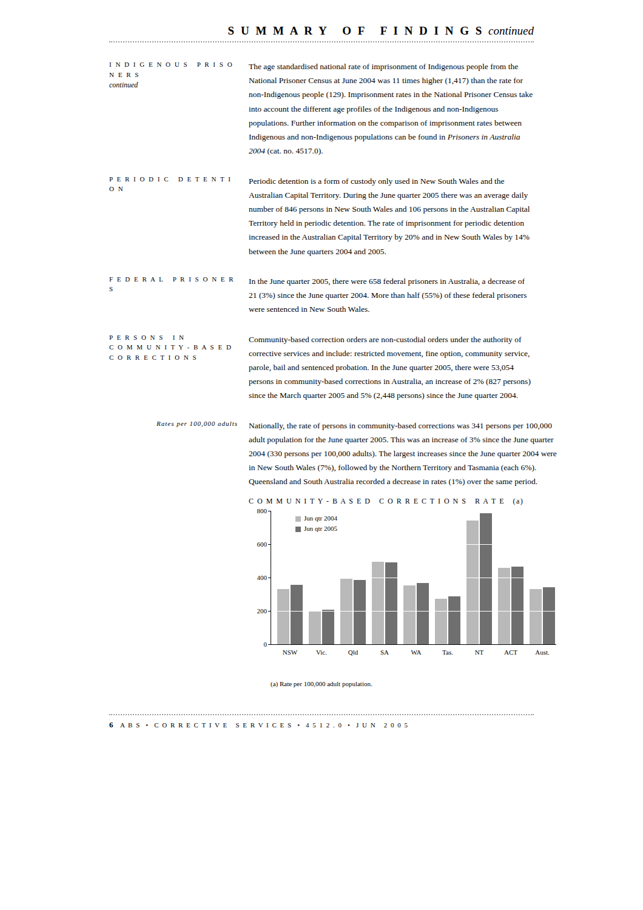S U M M A R Y O F F I N D I N G S continued
I N D I G E N O U S P R I S O N E R S
continued
The age standardised national rate of imprisonment of Indigenous people from the National Prisoner Census at June 2004 was 11 times higher (1,417) than the rate for non-Indigenous people (129). Imprisonment rates in the National Prisoner Census take into account the different age profiles of the Indigenous and non-Indigenous populations. Further information on the comparison of imprisonment rates between Indigenous and non-Indigenous populations can be found in Prisoners in Australia 2004 (cat. no. 4517.0).
P E R I O D I C D E T E N T I O N
Periodic detention is a form of custody only used in New South Wales and the Australian Capital Territory. During the June quarter 2005 there was an average daily number of 846 persons in New South Wales and 106 persons in the Australian Capital Territory held in periodic detention. The rate of imprisonment for periodic detention increased in the Australian Capital Territory by 20% and in New South Wales by 14% between the June quarters 2004 and 2005.
F E D E R A L P R I S O N E R S
In the June quarter 2005, there were 658 federal prisoners in Australia, a decrease of 21 (3%) since the June quarter 2004. More than half (55%) of these federal prisoners were sentenced in New South Wales.
P E R S O N S I N
C O M M U N I T Y - B A S E D
C O R R E C T I O N S
Community-based correction orders are non-custodial orders under the authority of corrective services and include: restricted movement, fine option, community service, parole, bail and sentenced probation. In the June quarter 2005, there were 53,054 persons in community-based corrections in Australia, an increase of 2% (827 persons) since the March quarter 2005 and 5% (2,448 persons) since the June quarter 2004.
Rates per 100,000 adults
Nationally, the rate of persons in community-based corrections was 341 persons per 100,000 adult population for the June quarter 2005. This was an increase of 3% since the June quarter 2004 (330 persons per 100,000 adults). The largest increases since the June quarter 2004 were in New South Wales (7%), followed by the Northern Territory and Tasmania (each 6%). Queensland and South Australia recorded a decrease in rates (1%) over the same period.
C O M M U N I T Y - B A S E D C O R R E C T I O N S R A T E (a)
800
600
400
200
0
Jun qtr 2004
Jun qtr 2005
NSW Vic. Qld SA WA Tas. NT ACT Aust.
(a) Rate per 100,000 adult population.
6 A B S • C O R R E C T I V E S E R V I C E S • 4 5 1 2 . 0 • J U N 2 0 0 5